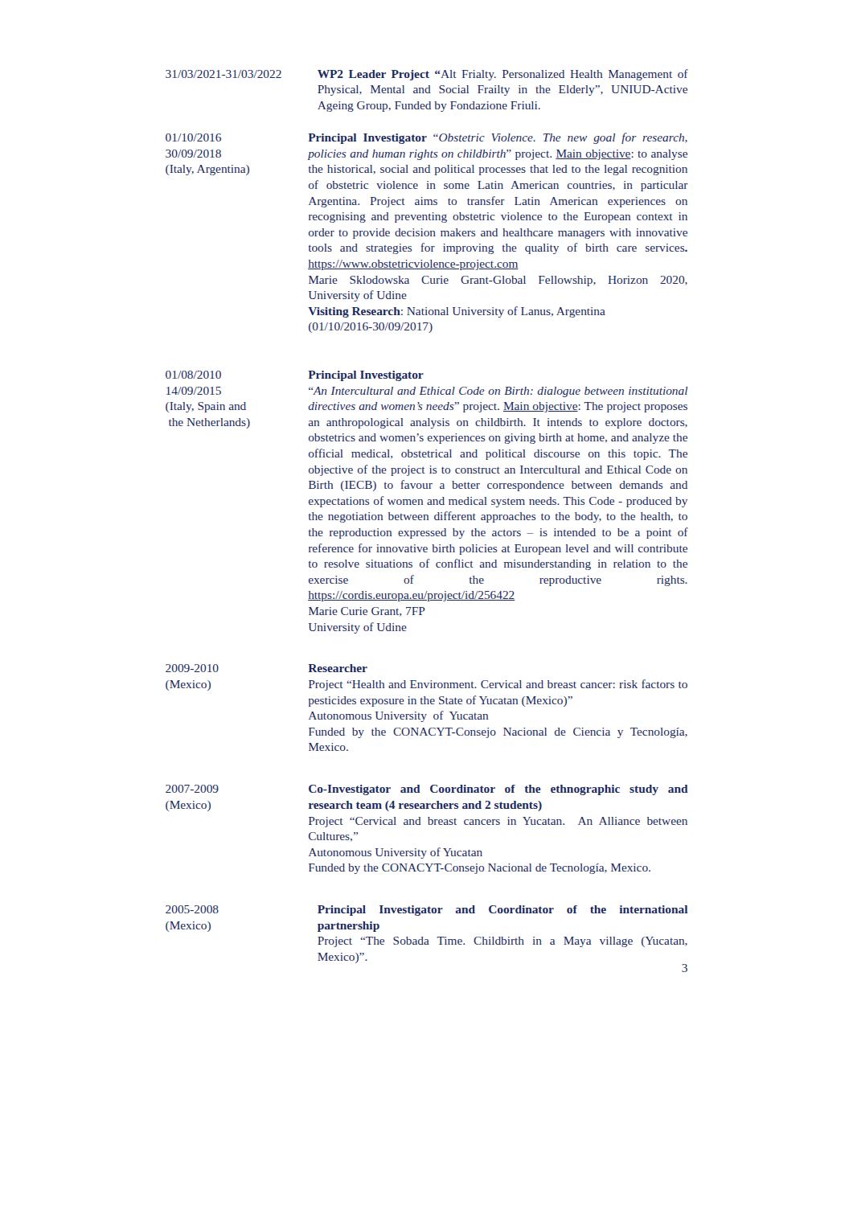| 31/03/2021-31/03/2022 | WP2 Leader Project “ Alt Frialty. Personalized Health Management of Physical, Mental and Social Frailty in the Elderly”, UNIUD-Active Ageing Group, Funded by Fondazione Friuli. |
| 01/10/2016 30/09/2018 (Italy, Argentina) | Principal Investigator “ Obstetric Violence. The new goal for research, policies and human rights on childbirth ” project. Main objective : to analyse the historical, social and political processes that led to the legal recognition of obstetric violence in some Latin American countries, in particular Argentina. Project aims to transfer Latin American experiences on recognising and preventing obstetric violence to the European context in order to provide decision makers and healthcare managers with innovative tools and strategies for improving the quality of birth care services . https://www.obstetricviolence-project.com Marie Sklodowska Curie Grant-Global Fellowship, Horizon 2020, University of Udine Visiting Research : National University of Lanus, Argentina (01/10/2016-30/09/2017) |
| 01/08/2010 14/09/2015 (Italy, Spain and the Netherlands) | Principal Investigator “ An Intercultural and Ethical Code on Birth: dialogue between institutional directives and women’s needs ” project. Main objective : The project proposes an anthropological analysis on childbirth. It intends to explore doctors, obstetrics and women’s experiences on giving birth at home, and analyze the official medical, obstetrical and political discourse on this topic. The objective of the project is to construct an Intercultural and Ethical Code on Birth (IECB) to favour a better correspondence between demands and expectations of women and medical system needs. This Code - produced by the negotiation between different approaches to the body, to the health, to the reproduction expressed by the actors – is intended to be a point of reference for innovative birth policies at European level and will contribute to resolve situations of conflict and misunderstanding in relation to the exercise of the reproductive rights. https://cordis.europa.eu/project/id/256422 Marie Curie Grant, 7FP University of Udine |
| 2009-2010 (Mexico) | Researcher Project “Health and Environment. Cervical and breast cancer: risk factors to pesticides exposure in the State of Yucatan (Mexico)” Autonomous University of Yucatan Funded by the CONACYT-Consejo Nacional de Ciencia y Tecnología, Mexico. |
| 2007-2009 (Mexico) | Co-Investigator and Coordinator of the ethnographic study and research team (4 researchers and 2 students) Project “Cervical and breast cancers in Yucatan. An Alliance between Cultures,” Autonomous University of Yucatan Funded by the CONACYT-Consejo Nacional de Tecnología, Mexico. |
| 2005-2008 (Mexico) | Principal Investigator and Coordinator of the international partnership Project “The Sobada Time. Childbirth in a Maya village (Yucatan, Mexico)”. |
3